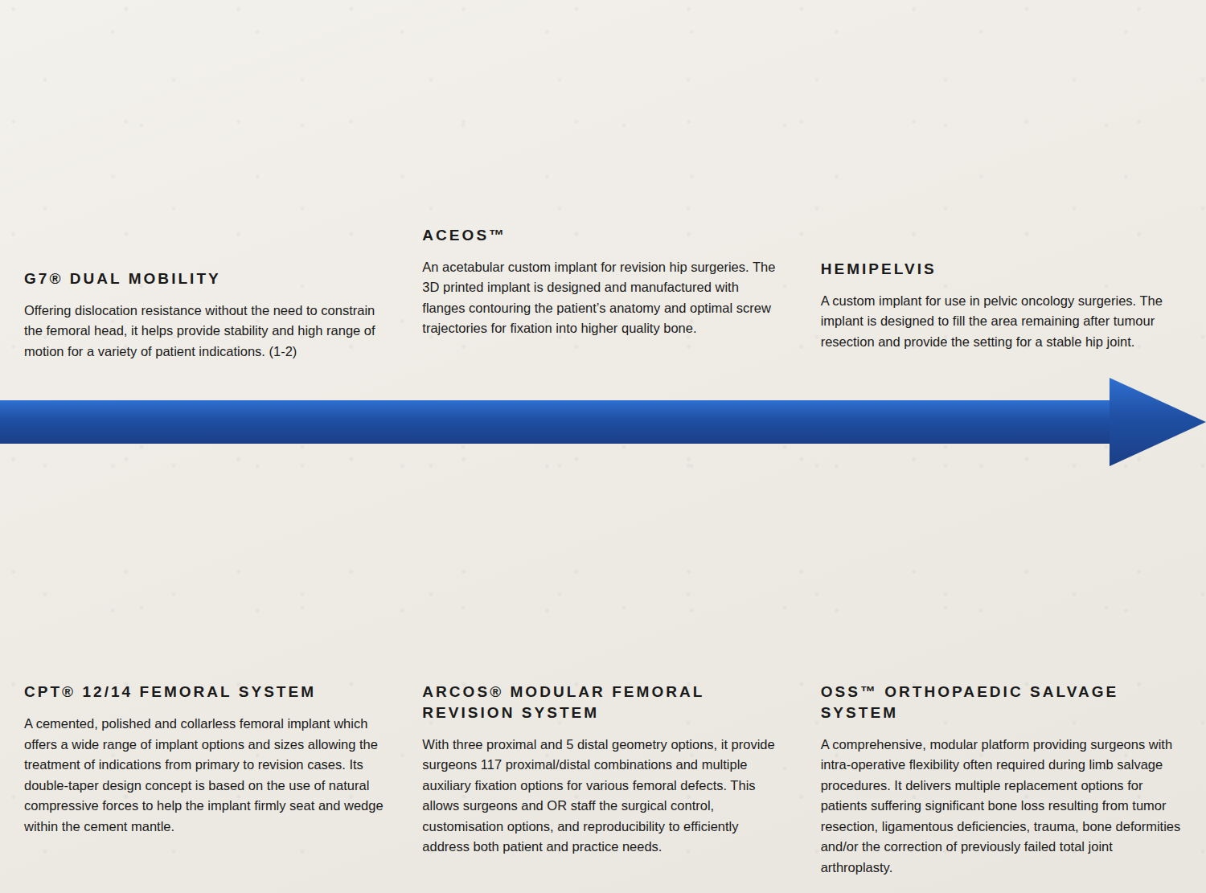G7® Dual Mobility
Offering dislocation resistance without the need to constrain the femoral head, it helps provide stability and high range of motion for a variety of patient indications. (1-2)
ACEOS™
An acetabular custom implant for revision hip surgeries. The 3D printed implant is designed and manufactured with flanges contouring the patient’s anatomy and optimal screw trajectories for fixation into higher quality bone.
Hemipelvis
A custom implant for use in pelvic oncology surgeries. The implant is designed to fill the area remaining after tumour resection and provide the setting for a stable hip joint.
CPT® 12/14 Femoral System
A cemented, polished and collarless femoral implant which offers a wide range of implant options and sizes allowing the treatment of indications from primary to revision cases. Its double-taper design concept is based on the use of natural compressive forces to help the implant firmly seat and wedge within the cement mantle.
Arcos® Modular Femoral Revision System
With three proximal and 5 distal geometry options, it provide surgeons 117 proximal/distal combinations and multiple auxiliary fixation options for various femoral defects. This allows surgeons and OR staff the surgical control, customisation options, and reproducibility to efficiently address both patient and practice needs.
OSS™ Orthopaedic Salvage System
A comprehensive, modular platform providing surgeons with intra-operative flexibility often required during limb salvage procedures. It delivers multiple replacement options for patients suffering significant bone loss resulting from tumor resection, ligamentous deficiencies, trauma, bone deformities and/or the correction of previously failed total joint arthroplasty.